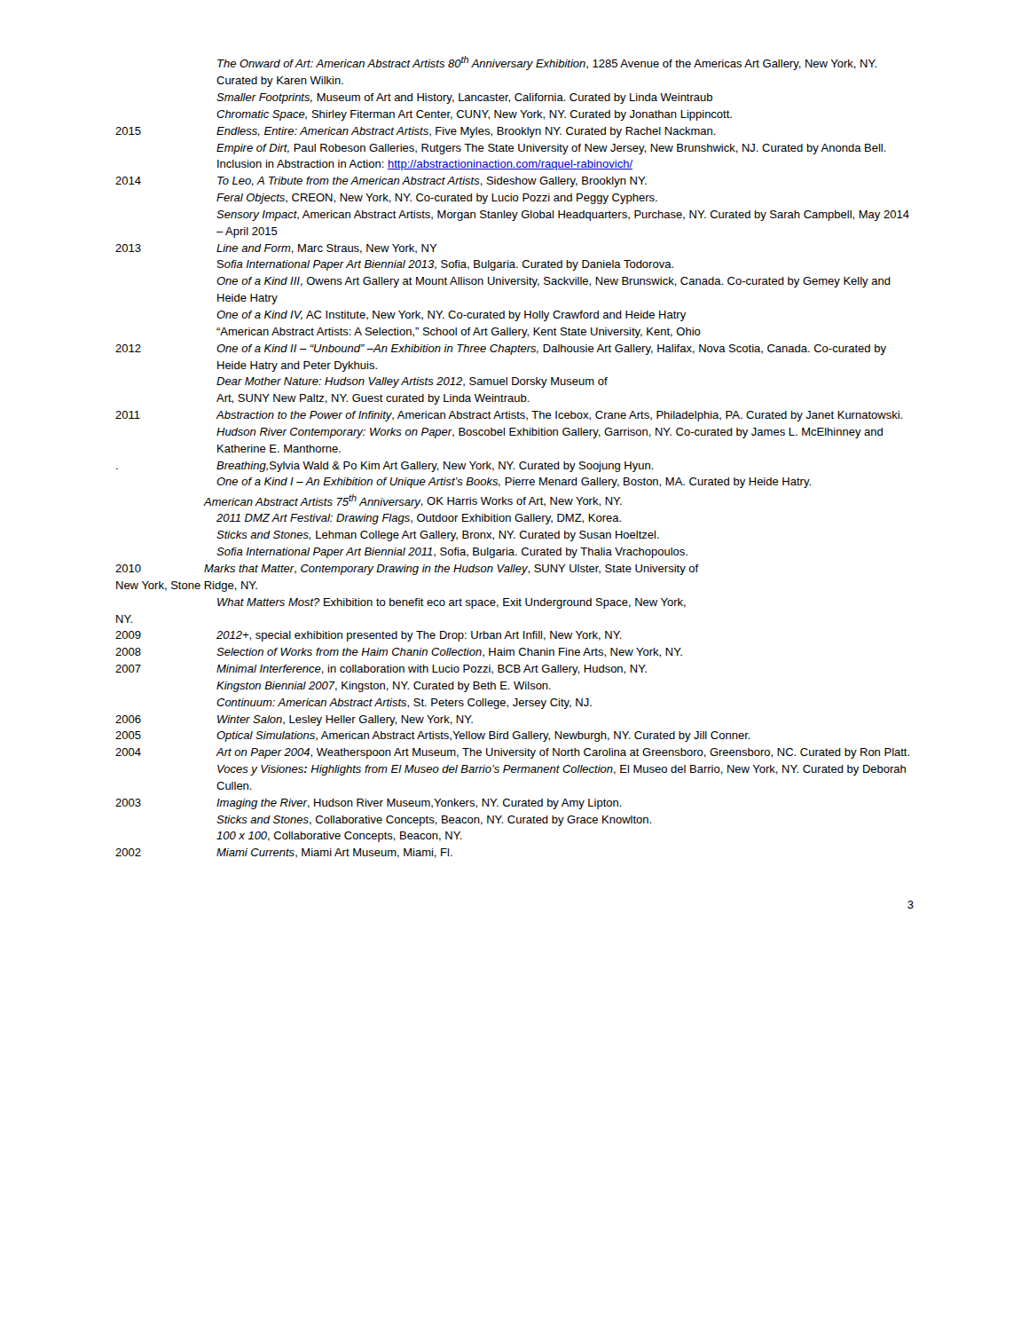The Onward of Art: American Abstract Artists 80th Anniversary Exhibition, 1285 Avenue of the Americas Art Gallery, New York, NY. Curated by Karen Wilkin.
Smaller Footprints, Museum of Art and History, Lancaster, California. Curated by Linda Weintraub
Chromatic Space, Shirley Fiterman Art Center, CUNY, New York, NY. Curated by Jonathan Lippincott.
2015
Endless, Entire: American Abstract Artists, Five Myles, Brooklyn NY. Curated by Rachel Nackman.
Empire of Dirt, Paul Robeson Galleries, Rutgers The State University of New Jersey, New Brunshwick, NJ. Curated by Anonda Bell.
Inclusion in Abstraction in Action: http://abstractioninaction.com/raquel-rabinovich/
2014
To Leo, A Tribute from the American Abstract Artists, Sideshow Gallery, Brooklyn NY.
Feral Objects, CREON, New York, NY. Co-curated by Lucio Pozzi and Peggy Cyphers.
Sensory Impact, American Abstract Artists, Morgan Stanley Global Headquarters, Purchase, NY. Curated by Sarah Campbell, May 2014 – April 2015
2013
Line and Form, Marc Straus, New York, NY
Sofia International Paper Art Biennial 2013, Sofia, Bulgaria. Curated by Daniela Todorova.
One of a Kind III, Owens Art Gallery at Mount Allison University, Sackville, New Brunswick, Canada. Co-curated by Gemey Kelly and Heide Hatry
One of a Kind IV, AC Institute, New York, NY. Co-curated by Holly Crawford and Heide Hatry
“American Abstract Artists: A Selection,” School of Art Gallery, Kent State University, Kent, Ohio
2012
One of a Kind II – “Unbound” –An Exhibition in Three Chapters, Dalhousie Art Gallery, Halifax, Nova Scotia, Canada. Co-curated by Heide Hatry and Peter Dykhuis.
Dear Mother Nature: Hudson Valley Artists 2012, Samuel Dorsky Museum of
Art, SUNY New Paltz, NY. Guest curated by Linda Weintraub.
2011
Abstraction to the Power of Infinity, American Abstract Artists, The Icebox, Crane Arts, Philadelphia, PA. Curated by Janet Kurnatowski.
Hudson River Contemporary: Works on Paper, Boscobel Exhibition Gallery, Garrison, NY. Co-curated by James L. McElhinney and Katherine E. Manthorne.
.
Breathing, Sylvia Wald & Po Kim Art Gallery, New York, NY. Curated by Soojung Hyun.
One of a Kind I – An Exhibition of Unique Artist’s Books, Pierre Menard Gallery, Boston, MA. Curated by Heide Hatry.
American Abstract Artists 75th Anniversary, OK Harris Works of Art, New York, NY.
2011 DMZ Art Festival: Drawing Flags, Outdoor Exhibition Gallery, DMZ, Korea.
Sticks and Stones, Lehman College Art Gallery, Bronx, NY. Curated by Susan Hoeltzel.
Sofia International Paper Art Biennial 2011, Sofia, Bulgaria. Curated by Thalia Vrachopoulos.
2010
Marks that Matter, Contemporary Drawing in the Hudson Valley, SUNY Ulster, State University of
New York, Stone Ridge, NY.
What Matters Most? Exhibition to benefit eco art space, Exit Underground Space, New York,
NY.
2009
2012+, special exhibition presented by The Drop: Urban Art Infill, New York, NY.
2008
Selection of Works from the Haim Chanin Collection, Haim Chanin Fine Arts, New York, NY.
2007
Minimal Interference, in collaboration with Lucio Pozzi, BCB Art Gallery, Hudson, NY.
Kingston Biennial 2007, Kingston, NY. Curated by Beth E. Wilson.
Continuum: American Abstract Artists, St. Peters College, Jersey City, NJ.
2006
Winter Salon, Lesley Heller Gallery, New York, NY.
2005
Optical Simulations, American Abstract Artists,Yellow Bird Gallery, Newburgh, NY. Curated by Jill Conner.
2004
Art on Paper 2004, Weatherspoon Art Museum, The University of North Carolina at Greensboro, Greensboro, NC. Curated by Ron Platt.
Voces y Visiones: Highlights from El Museo del Barrio’s Permanent Collection, El Museo del Barrio, New York, NY. Curated by Deborah Cullen.
2003
Imaging the River, Hudson River Museum,Yonkers, NY. Curated by Amy Lipton.
Sticks and Stones, Collaborative Concepts, Beacon, NY. Curated by Grace Knowlton.
100 x 100, Collaborative Concepts, Beacon, NY.
2002
Miami Currents, Miami Art Museum, Miami, Fl.
3